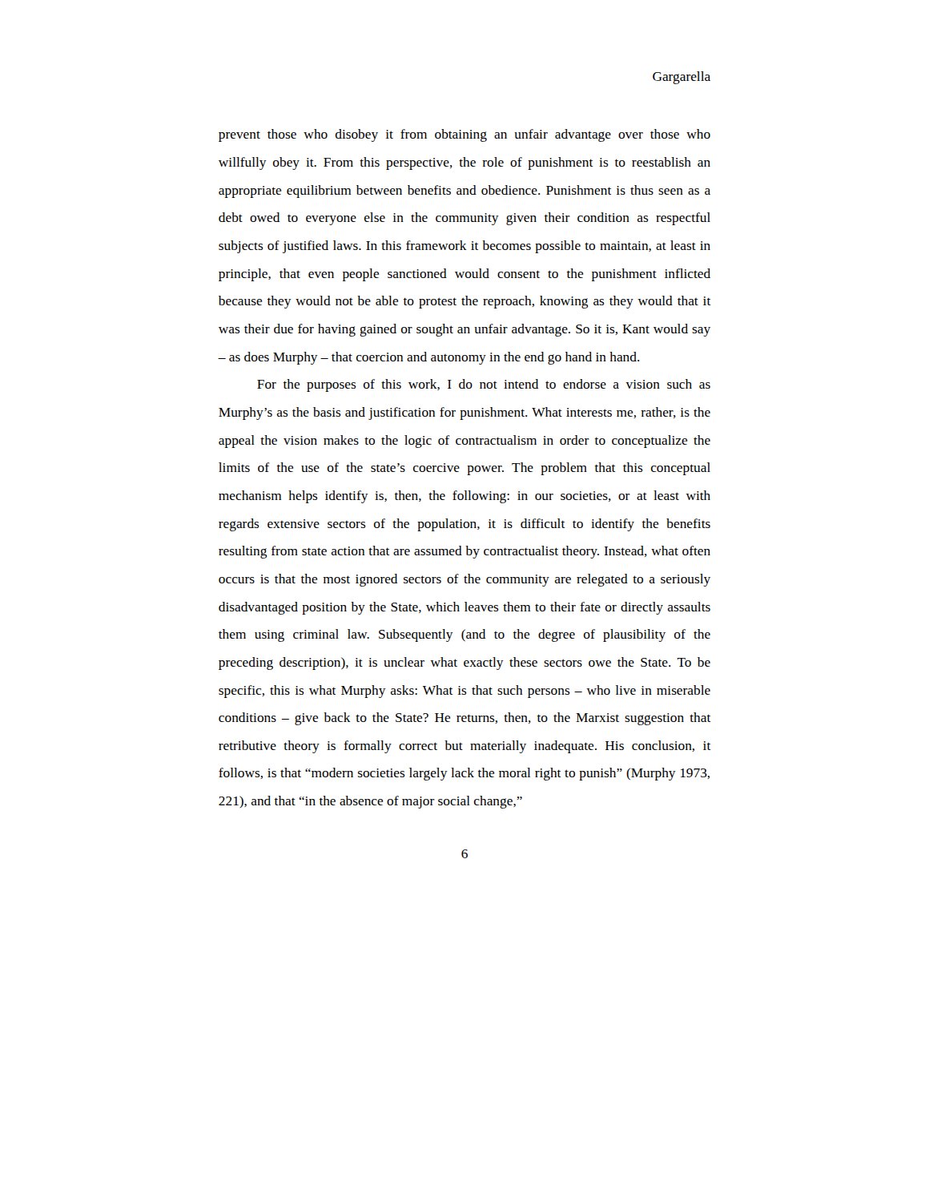Gargarella
prevent those who disobey it from obtaining an unfair advantage over those who willfully obey it. From this perspective, the role of punishment is to reestablish an appropriate equilibrium between benefits and obedience. Punishment is thus seen as a debt owed to everyone else in the community given their condition as respectful subjects of justified laws. In this framework it becomes possible to maintain, at least in principle, that even people sanctioned would consent to the punishment inflicted because they would not be able to protest the reproach, knowing as they would that it was their due for having gained or sought an unfair advantage. So it is, Kant would say – as does Murphy – that coercion and autonomy in the end go hand in hand.
For the purposes of this work, I do not intend to endorse a vision such as Murphy’s as the basis and justification for punishment. What interests me, rather, is the appeal the vision makes to the logic of contractualism in order to conceptualize the limits of the use of the state’s coercive power. The problem that this conceptual mechanism helps identify is, then, the following: in our societies, or at least with regards extensive sectors of the population, it is difficult to identify the benefits resulting from state action that are assumed by contractualist theory. Instead, what often occurs is that the most ignored sectors of the community are relegated to a seriously disadvantaged position by the State, which leaves them to their fate or directly assaults them using criminal law. Subsequently (and to the degree of plausibility of the preceding description), it is unclear what exactly these sectors owe the State. To be specific, this is what Murphy asks: What is that such persons – who live in miserable conditions – give back to the State? He returns, then, to the Marxist suggestion that retributive theory is formally correct but materially inadequate. His conclusion, it follows, is that “modern societies largely lack the moral right to punish” (Murphy 1973, 221), and that “in the absence of major social change,”
6